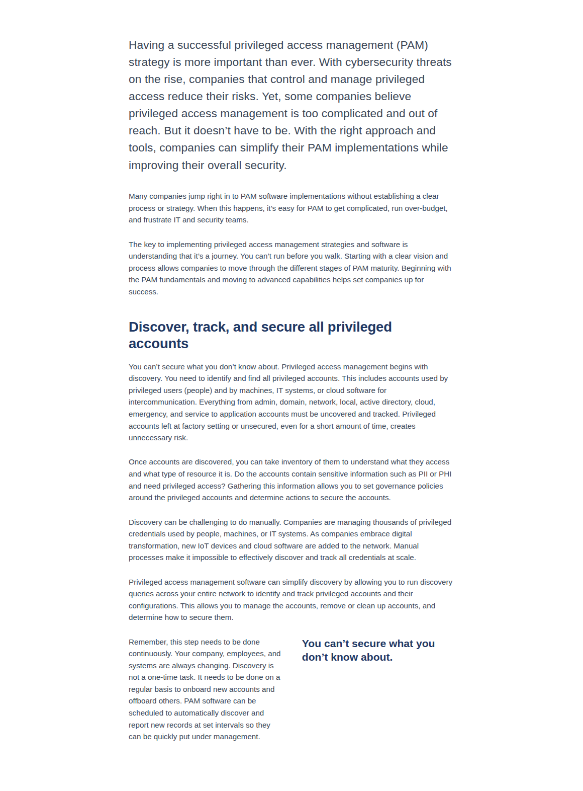Having a successful privileged access management (PAM) strategy is more important than ever. With cybersecurity threats on the rise, companies that control and manage privileged access reduce their risks. Yet, some companies believe privileged access management is too complicated and out of reach. But it doesn’t have to be. With the right approach and tools, companies can simplify their PAM implementations while improving their overall security.
Many companies jump right in to PAM software implementations without establishing a clear process or strategy. When this happens, it’s easy for PAM to get complicated, run over-budget, and frustrate IT and security teams.
The key to implementing privileged access management strategies and software is understanding that it’s a journey. You can’t run before you walk. Starting with a clear vision and process allows companies to move through the different stages of PAM maturity. Beginning with the PAM fundamentals and moving to advanced capabilities helps set companies up for success.
Discover, track, and secure all privileged accounts
You can’t secure what you don’t know about. Privileged access management begins with discovery. You need to identify and find all privileged accounts. This includes accounts used by privileged users (people) and by machines, IT systems, or cloud software for intercommunication. Everything from admin, domain, network, local, active directory, cloud, emergency, and service to application accounts must be uncovered and tracked. Privileged accounts left at factory setting or unsecured, even for a short amount of time, creates unnecessary risk.
Once accounts are discovered, you can take inventory of them to understand what they access and what type of resource it is. Do the accounts contain sensitive information such as PII or PHI and need privileged access? Gathering this information allows you to set governance policies around the privileged accounts and determine actions to secure the accounts.
Discovery can be challenging to do manually. Companies are managing thousands of privileged credentials used by people, machines, or IT systems. As companies embrace digital transformation, new IoT devices and cloud software are added to the network. Manual processes make it impossible to effectively discover and track all credentials at scale.
Privileged access management software can simplify discovery by allowing you to run discovery queries across your entire network to identify and track privileged accounts and their configurations. This allows you to manage the accounts, remove or clean up accounts, and determine how to secure them.
Remember, this step needs to be done continuously. Your company, employees, and systems are always changing. Discovery is not a one-time task. It needs to be done on a regular basis to onboard new accounts and offboard others. PAM software can be scheduled to automatically discover and report new records at set intervals so they can be quickly put under management.
You can’t secure what you don’t know about.